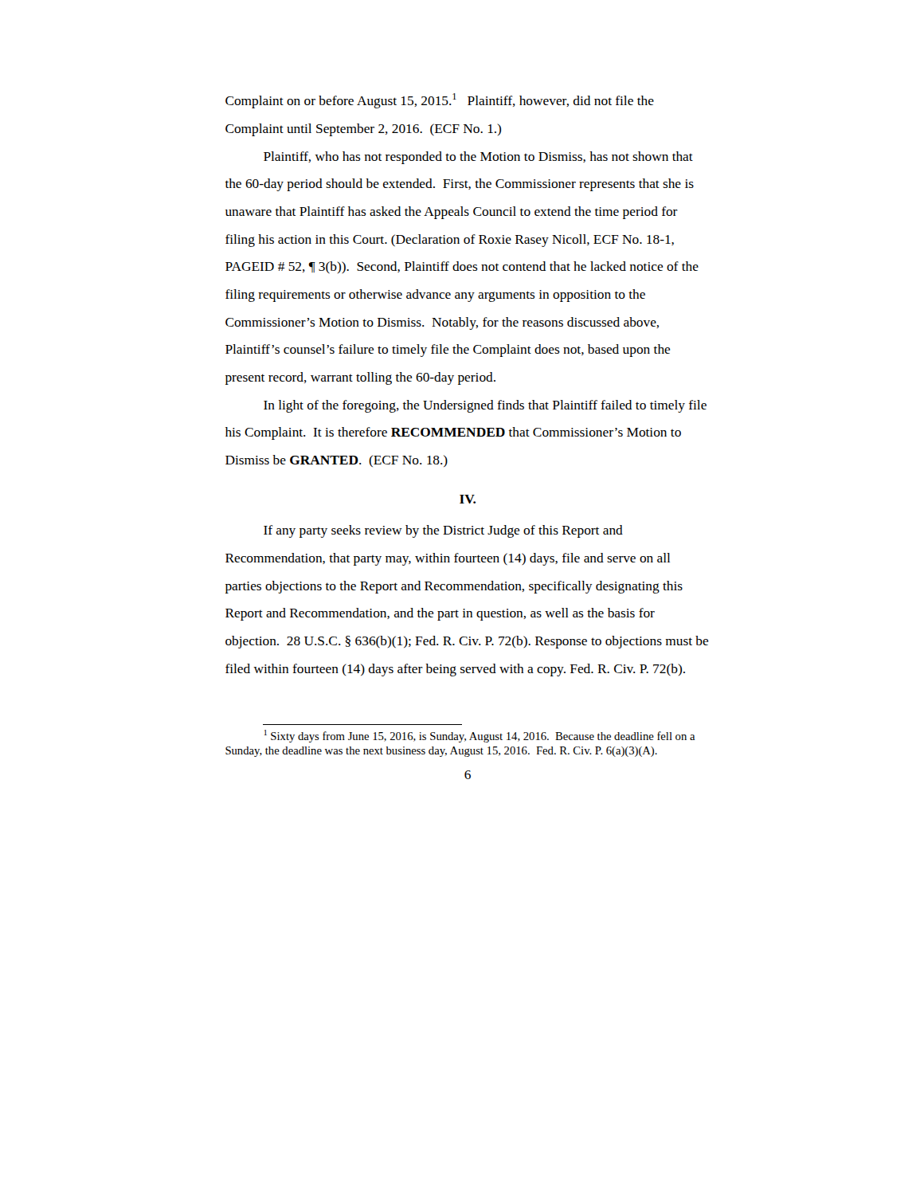Complaint on or before August 15, 2015.1 Plaintiff, however, did not file the Complaint until September 2, 2016. (ECF No. 1.)
Plaintiff, who has not responded to the Motion to Dismiss, has not shown that the 60-day period should be extended. First, the Commissioner represents that she is unaware that Plaintiff has asked the Appeals Council to extend the time period for filing his action in this Court. (Declaration of Roxie Rasey Nicoll, ECF No. 18-1, PAGEID # 52, ¶ 3(b)). Second, Plaintiff does not contend that he lacked notice of the filing requirements or otherwise advance any arguments in opposition to the Commissioner’s Motion to Dismiss. Notably, for the reasons discussed above, Plaintiff’s counsel’s failure to timely file the Complaint does not, based upon the present record, warrant tolling the 60-day period.
In light of the foregoing, the Undersigned finds that Plaintiff failed to timely file his Complaint. It is therefore RECOMMENDED that Commissioner’s Motion to Dismiss be GRANTED. (ECF No. 18.)
IV.
If any party seeks review by the District Judge of this Report and Recommendation, that party may, within fourteen (14) days, file and serve on all parties objections to the Report and Recommendation, specifically designating this Report and Recommendation, and the part in question, as well as the basis for objection. 28 U.S.C. § 636(b)(1); Fed. R. Civ. P. 72(b). Response to objections must be filed within fourteen (14) days after being served with a copy. Fed. R. Civ. P. 72(b).
1 Sixty days from June 15, 2016, is Sunday, August 14, 2016. Because the deadline fell on a Sunday, the deadline was the next business day, August 15, 2016. Fed. R. Civ. P. 6(a)(3)(A).
6